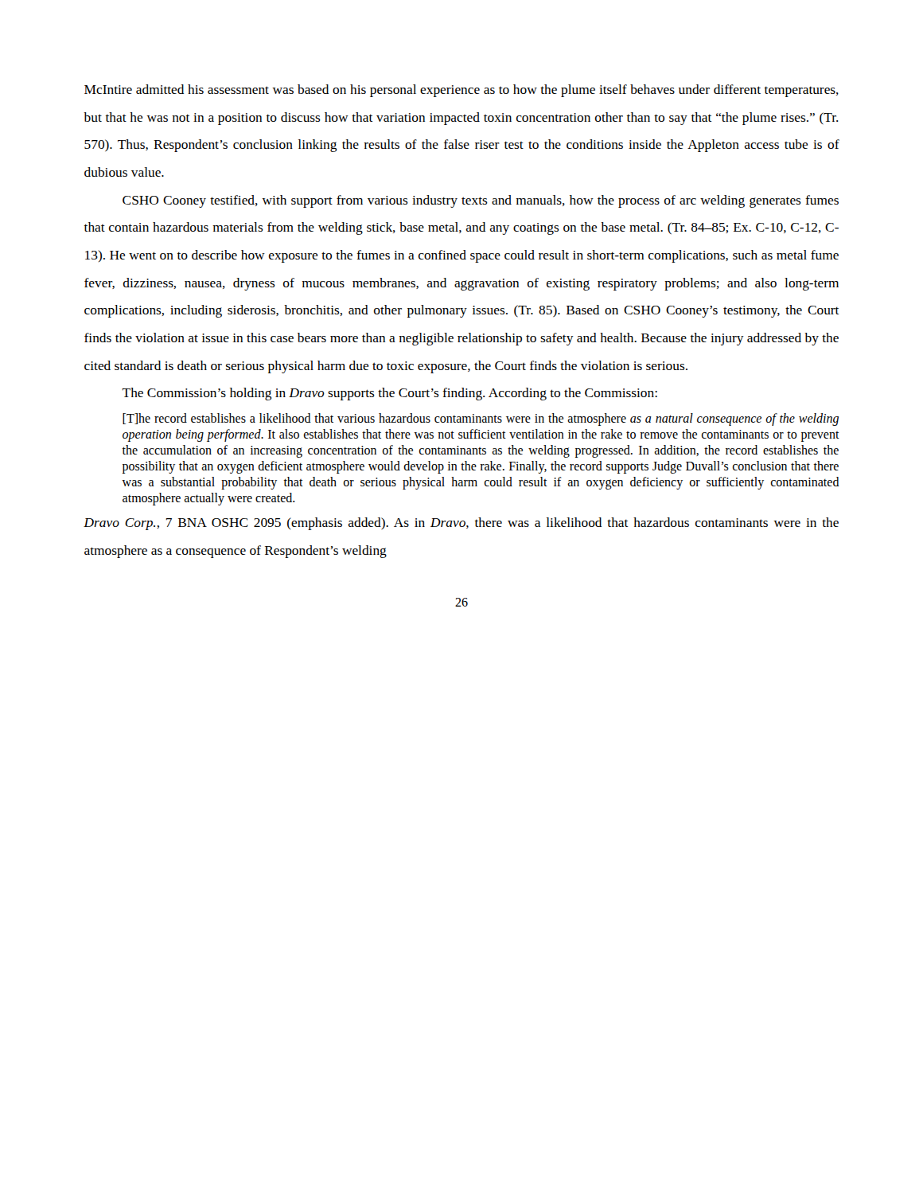McIntire admitted his assessment was based on his personal experience as to how the plume itself behaves under different temperatures, but that he was not in a position to discuss how that variation impacted toxin concentration other than to say that “the plume rises.” (Tr. 570). Thus, Respondent’s conclusion linking the results of the false riser test to the conditions inside the Appleton access tube is of dubious value.
CSHO Cooney testified, with support from various industry texts and manuals, how the process of arc welding generates fumes that contain hazardous materials from the welding stick, base metal, and any coatings on the base metal. (Tr. 84–85; Ex. C-10, C-12, C-13). He went on to describe how exposure to the fumes in a confined space could result in short-term complications, such as metal fume fever, dizziness, nausea, dryness of mucous membranes, and aggravation of existing respiratory problems; and also long-term complications, including siderosis, bronchitis, and other pulmonary issues. (Tr. 85). Based on CSHO Cooney’s testimony, the Court finds the violation at issue in this case bears more than a negligible relationship to safety and health. Because the injury addressed by the cited standard is death or serious physical harm due to toxic exposure, the Court finds the violation is serious.
The Commission’s holding in Dravo supports the Court’s finding. According to the Commission:
[T]he record establishes a likelihood that various hazardous contaminants were in the atmosphere as a natural consequence of the welding operation being performed. It also establishes that there was not sufficient ventilation in the rake to remove the contaminants or to prevent the accumulation of an increasing concentration of the contaminants as the welding progressed. In addition, the record establishes the possibility that an oxygen deficient atmosphere would develop in the rake. Finally, the record supports Judge Duvall’s conclusion that there was a substantial probability that death or serious physical harm could result if an oxygen deficiency or sufficiently contaminated atmosphere actually were created.
Dravo Corp., 7 BNA OSHC 2095 (emphasis added). As in Dravo, there was a likelihood that hazardous contaminants were in the atmosphere as a consequence of Respondent’s welding
26